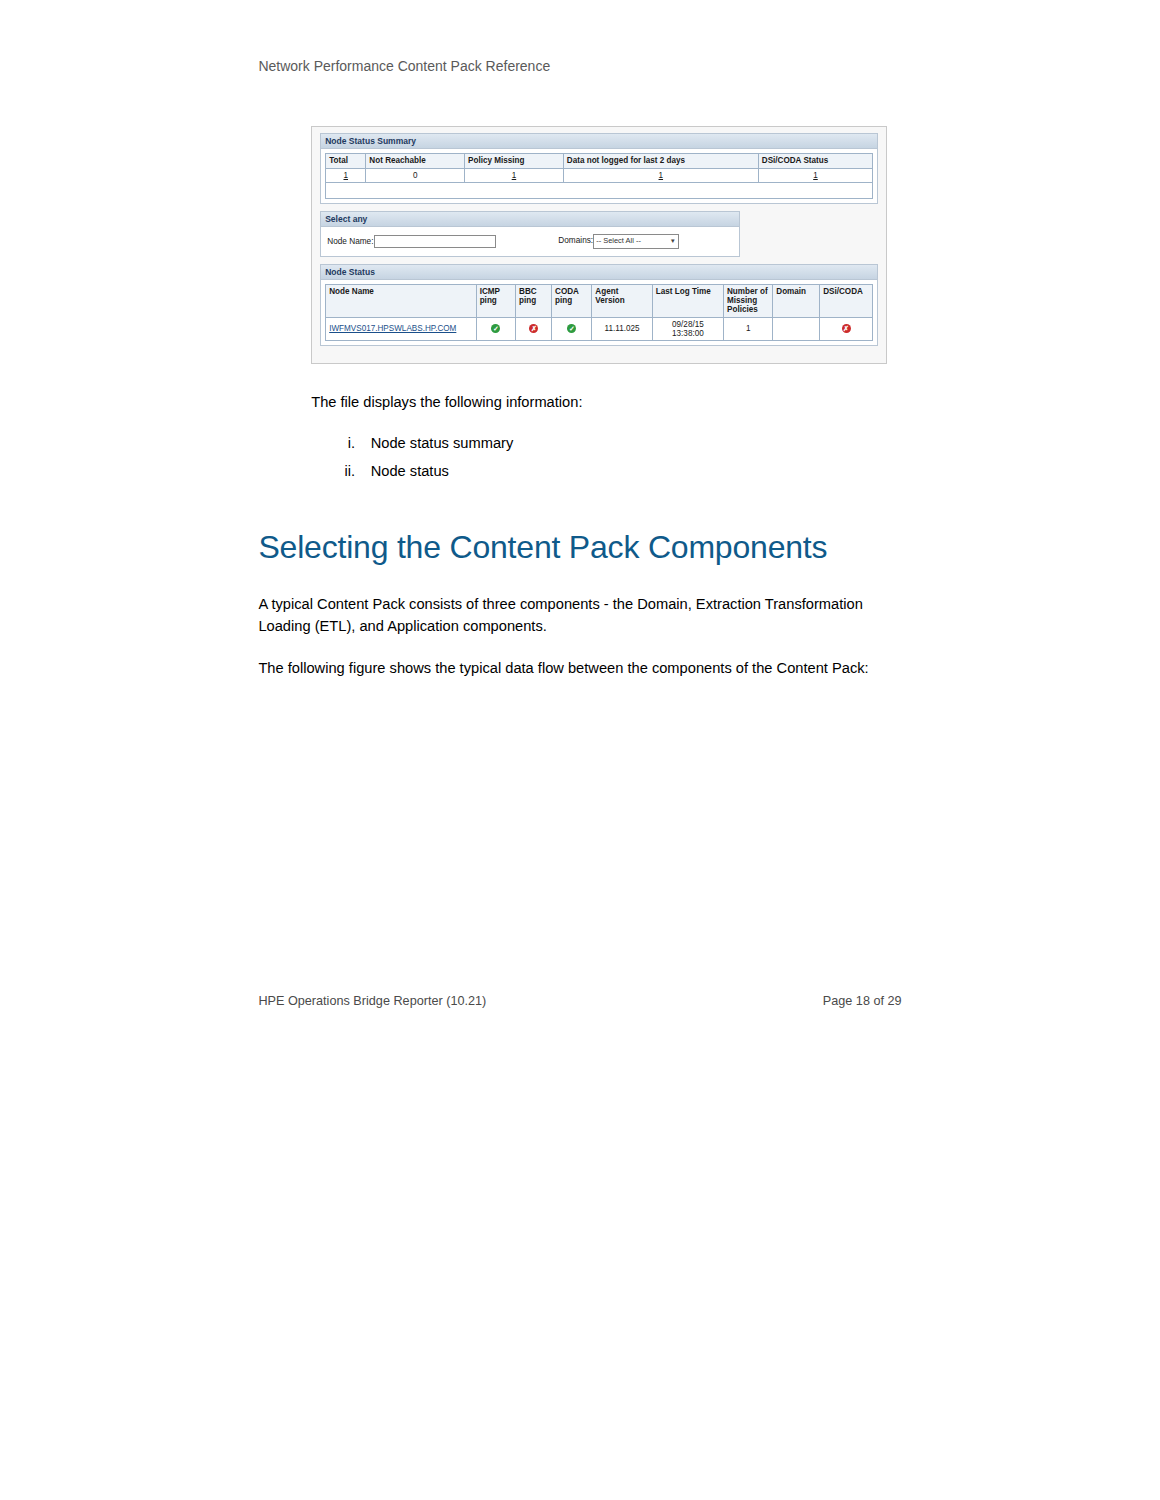Network Performance Content Pack Reference
Node Status Summary
| Total | Not Reachable | Policy Missing | Data not logged for last 2 days | DSi/CODA Status |
| --- | --- | --- | --- | --- |
| 1 | 0 | 1 | 1 | 1 |
Select any
Node Name: Domains:-- Select All --
Node Status
| Node Name | ICMP ping | BBC ping | CODA ping | Agent Version | Last Log Time | Number of Missing Policies | Domain | DSi/CODA |
| --- | --- | --- | --- | --- | --- | --- | --- | --- |
| IWFMVS017.HPSWLABS.HP.COM | ✓ | ✗ | ✓ | 11.11.025 | 09/28/15 13:38:00 | 1 | | ✗ |
The file displays the following information:
Node status summary
Node status
Selecting the Content Pack Components
A typical Content Pack consists of three components - the Domain, Extraction Transformation Loading (ETL), and Application components.
The following figure shows the typical data flow between the components of the Content Pack:
HPE Operations Bridge Reporter (10.21)
Page 18 of 29